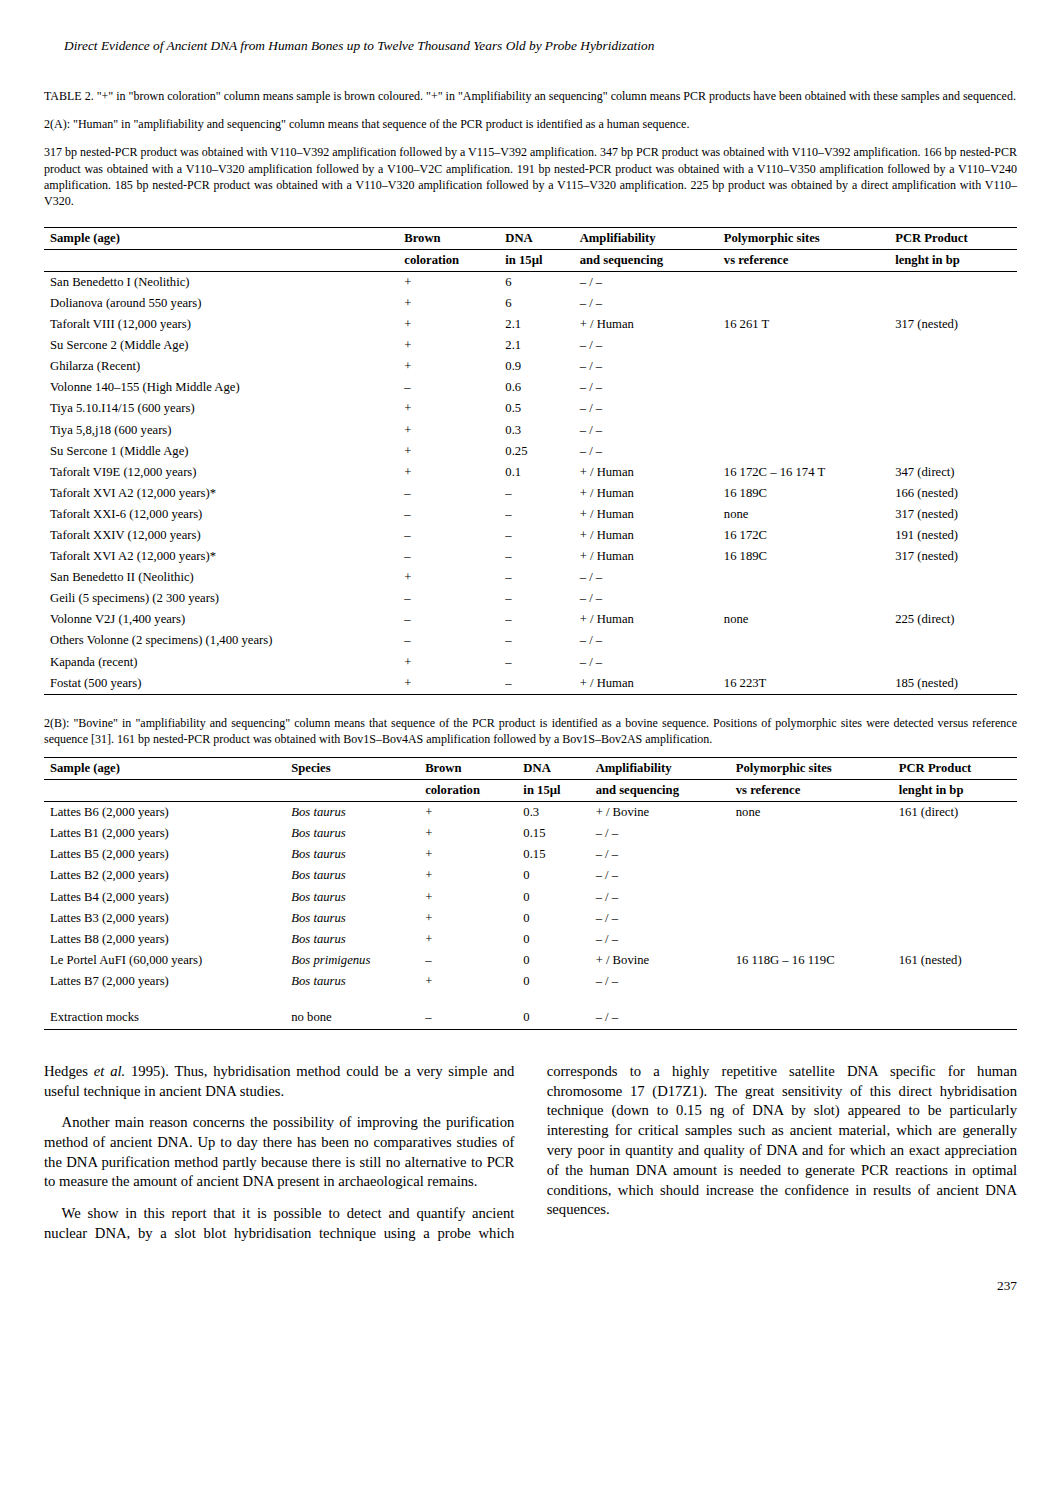Direct Evidence of Ancient DNA from Human Bones up to Twelve Thousand Years Old by Probe Hybridization
TABLE 2. "+" in "brown coloration" column means sample is brown coloured. "+" in "Amplifiability an sequencing" column means PCR products have been obtained with these samples and sequenced.
2(A): "Human" in "amplifiability and sequencing" column means that sequence of the PCR product is identified as a human sequence.
317 bp nested-PCR product was obtained with V110–V392 amplification followed by a V115–V392 amplification. 347 bp PCR product was obtained with V110–V392 amplification. 166 bp nested-PCR product was obtained with a V110–V320 amplification followed by a V100–V2C amplification. 191 bp nested-PCR product was obtained with a V110–V350 amplification followed by a V110–V240 amplification. 185 bp nested-PCR product was obtained with a V110–V320 amplification followed by a V115–V320 amplification. 225 bp product was obtained by a direct amplification with V110–V320.
| Sample (age) | Brown | DNA | Amplifiability | Polymorphic sites | PCR Product |
| --- | --- | --- | --- | --- | --- |
| | coloration | in 15µl | and sequencing | vs reference | lenght in bp |
| San Benedetto I (Neolithic) | + | 6 | – / – | | |
| Dolianova (around 550 years) | + | 6 | – / – | | |
| Taforalt VIII (12,000 years) | + | 2.1 | + / Human | 16 261 T | 317 (nested) |
| Su Sercone 2 (Middle Age) | + | 2.1 | – / – | | |
| Ghilarza (Recent) | + | 0.9 | – / – | | |
| Volonne 140–155 (High Middle Age) | – | 0.6 | – / – | | |
| Tiya 5.10.I14/15 (600 years) | + | 0.5 | – / – | | |
| Tiya 5,8,j18 (600 years) | + | 0.3 | – / – | | |
| Su Sercone 1 (Middle Age) | + | 0.25 | – / – | | |
| Taforalt VI9E (12,000 years) | + | 0.1 | + / Human | 16 172C – 16 174 T | 347 (direct) |
| Taforalt XVI A2 (12,000 years)* | – | – | + / Human | 16 189C | 166 (nested) |
| Taforalt XXI-6 (12,000 years) | – | – | + / Human | none | 317 (nested) |
| Taforalt XXIV (12,000 years) | – | – | + / Human | 16 172C | 191 (nested) |
| Taforalt XVI A2 (12,000 years)* | – | – | + / Human | 16 189C | 317 (nested) |
| San Benedetto II (Neolithic) | + | – | – / – | | |
| Geili (5 specimens) (2 300 years) | – | – | – / – | | |
| Volonne V2J (1,400 years) | – | – | + / Human | none | 225 (direct) |
| Others Volonne (2 specimens) (1,400 years) | – | – | – / – | | |
| Kapanda (recent) | + | – | – / – | | |
| Fostat (500 years) | + | – | + / Human | 16 223T | 185 (nested) |
2(B): "Bovine" in "amplifiability and sequencing" column means that sequence of the PCR product is identified as a bovine sequence. Positions of polymorphic sites were detected versus reference sequence [31]. 161 bp nested-PCR product was obtained with Bov1S–Bov4AS amplification followed by a Bov1S–Bov2AS amplification.
| Sample (age) | Species | Brown | DNA | Amplifiability | Polymorphic sites | PCR Product |
| --- | --- | --- | --- | --- | --- | --- |
| | | coloration | in 15µl | and sequencing | vs reference | lenght in bp |
| Lattes B6 (2,000 years) | Bos taurus | + | 0.3 | + / Bovine | none | 161 (direct) |
| Lattes B1 (2,000 years) | Bos taurus | + | 0.15 | – / – | | |
| Lattes B5 (2,000 years) | Bos taurus | + | 0.15 | – / – | | |
| Lattes B2 (2,000 years) | Bos taurus | + | 0 | – / – | | |
| Lattes B4 (2,000 years) | Bos taurus | + | 0 | – / – | | |
| Lattes B3 (2,000 years) | Bos taurus | + | 0 | – / – | | |
| Lattes B8 (2,000 years) | Bos taurus | + | 0 | – / – | | |
| Le Portel AuFI (60,000 years) | Bos primigenus | – | 0 | + / Bovine | 16 118G – 16 119C | 161 (nested) |
| Lattes B7 (2,000 years) | Bos taurus | + | 0 | – / – | | |
| Extraction mocks | no bone | – | 0 | – / – | | |
Hedges et al. 1995). Thus, hybridisation method could be a very simple and useful technique in ancient DNA studies.
Another main reason concerns the possibility of improving the purification method of ancient DNA. Up to day there has been no comparatives studies of the DNA purification method partly because there is still no alternative to PCR to measure the amount of ancient DNA present in archaeological remains.
We show in this report that it is possible to detect and quantify ancient nuclear DNA, by a slot blot hybridisation technique using a probe which corresponds to a highly repetitive satellite DNA specific for human chromosome 17 (D17Z1). The great sensitivity of this direct hybridisation technique (down to 0.15 ng of DNA by slot) appeared to be particularly interesting for critical samples such as ancient material, which are generally very poor in quantity and quality of DNA and for which an exact appreciation of the human DNA amount is needed to generate PCR reactions in optimal conditions, which should increase the confidence in results of ancient DNA sequences.
237